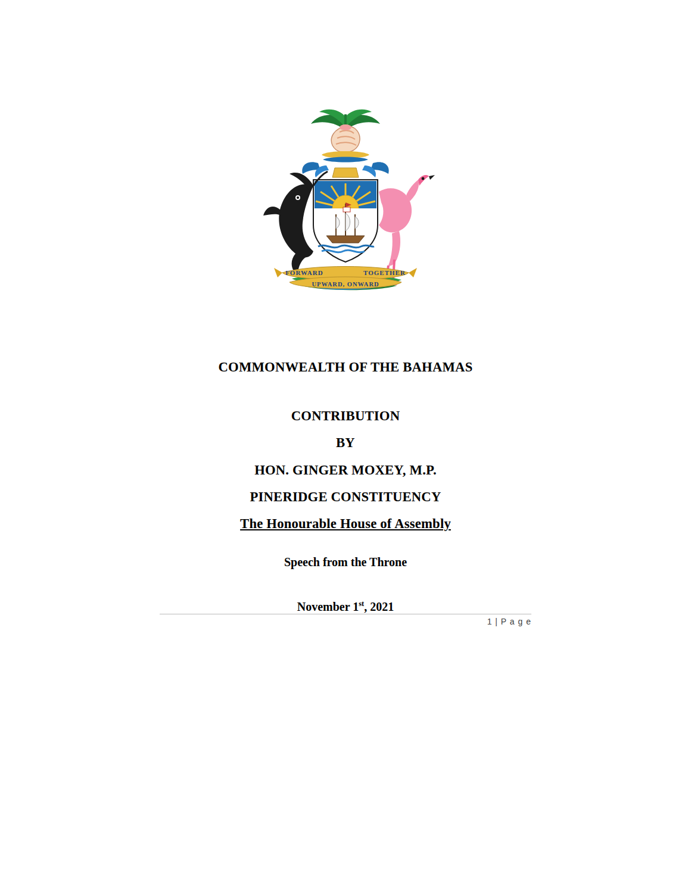Coat of arms of The Bahamas FORWARD TOGETHER UPWARD, ONWARD
COMMONWEALTH OF THE BAHAMAS CONTRIBUTION
BY
HON. GINGER MOXEY, M.P.
PINERIDGE CONSTITUENCY
The Honourable House of Assembly
Speech from the Throne
November 1st, 2021
1 | P a g e